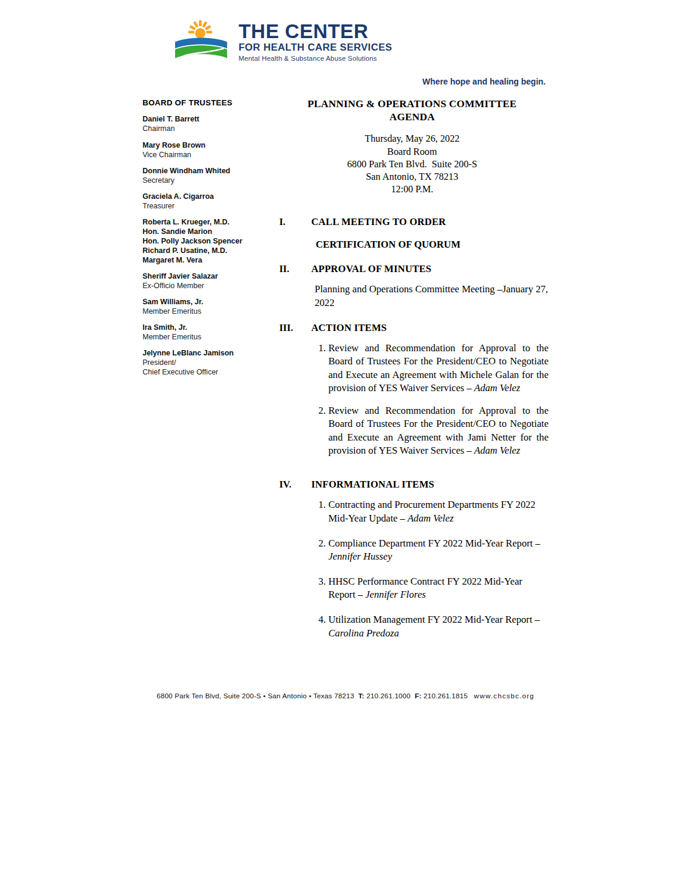THE CENTER
FOR HEALTH CARE SERVICES
Mental Health & Substance Abuse Solutions
Where hope and healing begin.
BOARD OF TRUSTEES
Daniel T. Barrett
Chairman
Mary Rose Brown
Vice Chairman
Donnie Windham Whited
Secretary
Graciela A. Cigarroa
Treasurer
Roberta L. Krueger, M.D. Hon. Sandie Marion Hon. Polly Jackson Spencer Richard P. Usatine, M.D. Margaret M. Vera
Sheriff Javier Salazar
Ex-Officio Member
Sam Williams, Jr.
Member Emeritus
Ira Smith, Jr.
Member Emeritus
Jelynne LeBlanc Jamison
President/
Chief Executive Officer
PLANNING & OPERATIONS COMMITTEE
AGENDA
Thursday, May 26, 2022
Board Room
6800 Park Ten Blvd. Suite 200-S
San Antonio, TX 78213
12:00 P.M.
I.
CALL MEETING TO ORDER
CERTIFICATION OF QUORUM
II.
APPROVAL OF MINUTES
Planning and Operations Committee Meeting –January 27, 2022
III.
ACTION ITEMS
Review and Recommendation for Approval to the Board of Trustees For the President/CEO to Negotiate and Execute an Agreement with Michele Galan for the provision of YES Waiver Services – Adam Velez
Review and Recommendation for Approval to the Board of Trustees For the President/CEO to Negotiate and Execute an Agreement with Jami Netter for the provision of YES Waiver Services – Adam Velez
IV.
INFORMATIONAL ITEMS
Contracting and Procurement Departments FY 2022 Mid-Year Update – Adam Velez
Compliance Department FY 2022 Mid-Year Report – Jennifer Hussey
HHSC Performance Contract FY 2022 Mid-Year Report – Jennifer Flores
Utilization Management FY 2022 Mid-Year Report – Carolina Predoza
6800 Park Ten Blvd, Suite 200-S • San Antonio • Texas 78213 T: 210.261.1000 F: 210.261.1815 www.chcsbc.org